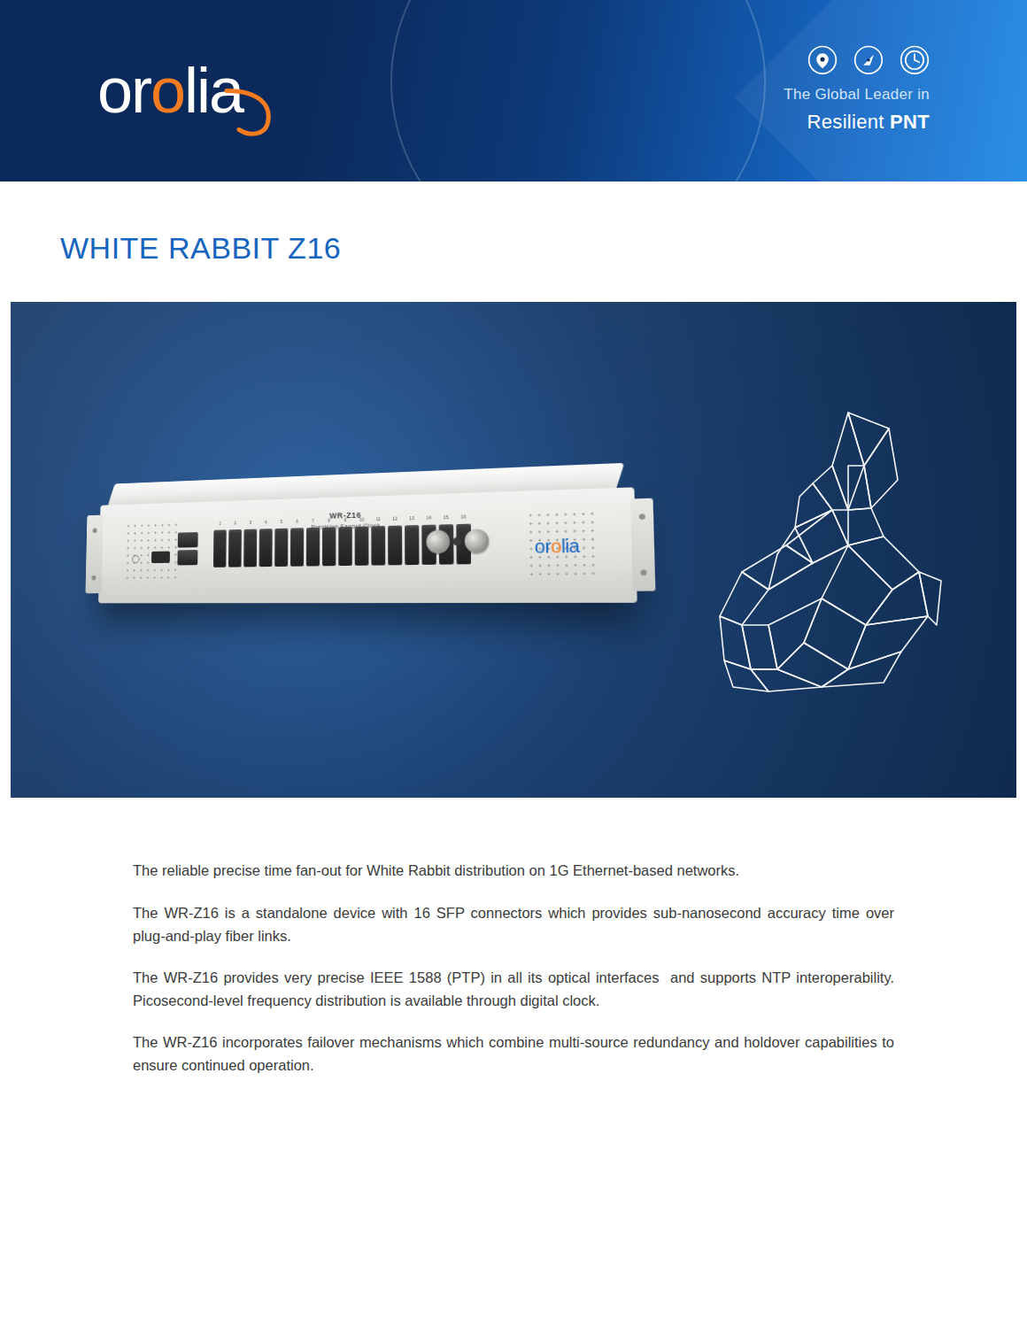orolia
The Global Leader in
Resilient PNT
WHITE RABBIT Z16
1234 5678 9101112 13141516
WR-Z16
Precision Fanout Clock
orolia
The reliable precise time fan-out for White Rabbit distribution on 1G Ethernet-based networks.
The WR-Z16 is a standalone device with 16 SFP connectors which provides sub-nanosecond accuracy time over plug-and-play fiber links.
The WR-Z16 provides very precise IEEE 1588 (PTP) in all its optical interfaces and supports NTP interoperability. Picosecond-level frequency distribution is available through digital clock.
The WR-Z16 incorporates failover mechanisms which combine multi-source redundancy and holdover capabilities to ensure continued operation.